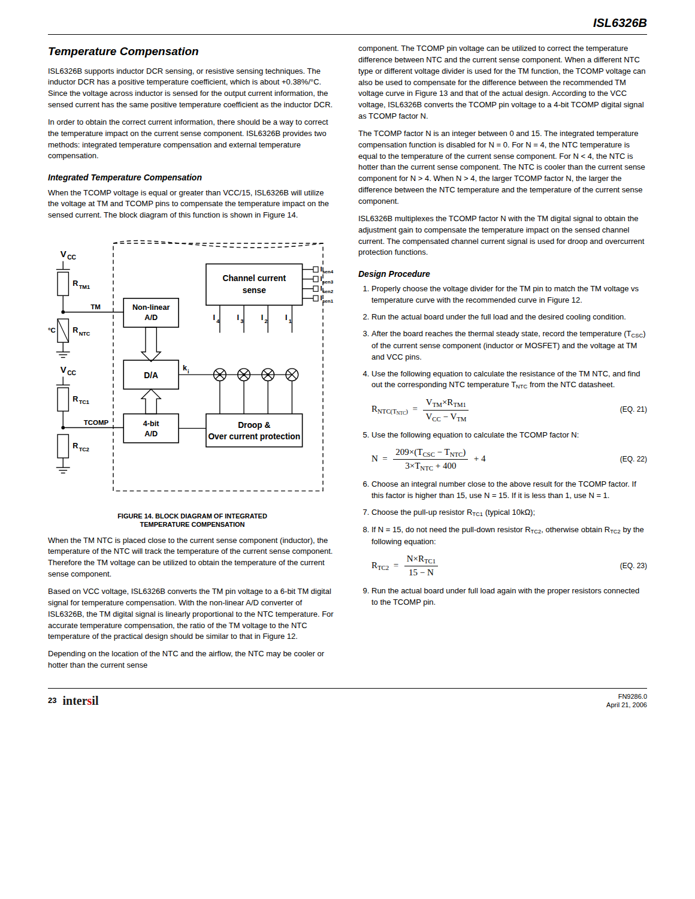ISL6326B
Temperature Compensation
ISL6326B supports inductor DCR sensing, or resistive sensing techniques. The inductor DCR has a positive temperature coefficient, which is about +0.38%/°C. Since the voltage across inductor is sensed for the output current information, the sensed current has the same positive temperature coefficient as the inductor DCR.
In order to obtain the correct current information, there should be a way to correct the temperature impact on the current sense component. ISL6326B provides two methods: integrated temperature compensation and external temperature compensation.
Integrated Temperature Compensation
When the TCOMP voltage is equal or greater than VCC/15, ISL6326B will utilize the voltage at TM and TCOMP pins to compensate the temperature impact on the sensed current. The block diagram of this function is shown in Figure 14.
V CC R TM1 TM R NTC °C V CC R TC1 TCOMP R TC2 Non-linear A/D Channel current sense Isen4 Isen3 Isen2 Isen1 I4 I3 I2 I1 D/A 4-bit A/D k i Droop & Over current protection
FIGURE 14. BLOCK DIAGRAM OF INTEGRATED
TEMPERATURE COMPENSATION
When the TM NTC is placed close to the current sense component (inductor), the temperature of the NTC will track the temperature of the current sense component. Therefore the TM voltage can be utilized to obtain the temperature of the current sense component.
Based on VCC voltage, ISL6326B converts the TM pin voltage to a 6-bit TM digital signal for temperature compensation. With the non-linear A/D converter of ISL6326B, the TM digital signal is linearly proportional to the NTC temperature. For accurate temperature compensation, the ratio of the TM voltage to the NTC temperature of the practical design should be similar to that in Figure 12.
Depending on the location of the NTC and the airflow, the NTC may be cooler or hotter than the current sense
component. The TCOMP pin voltage can be utilized to correct the temperature difference between NTC and the current sense component. When a different NTC type or different voltage divider is used for the TM function, the TCOMP voltage can also be used to compensate for the difference between the recommended TM voltage curve in Figure 13 and that of the actual design. According to the VCC voltage, ISL6326B converts the TCOMP pin voltage to a 4-bit TCOMP digital signal as TCOMP factor N.
The TCOMP factor N is an integer between 0 and 15. The integrated temperature compensation function is disabled for N = 0. For N = 4, the NTC temperature is equal to the temperature of the current sense component. For N < 4, the NTC is hotter than the current sense component. The NTC is cooler than the current sense component for N > 4. When N > 4, the larger TCOMP factor N, the larger the difference between the NTC temperature and the temperature of the current sense component.
ISL6326B multiplexes the TCOMP factor N with the TM digital signal to obtain the adjustment gain to compensate the temperature impact on the sensed channel current. The compensated channel current signal is used for droop and overcurrent protection functions.
Design Procedure
Properly choose the voltage divider for the TM pin to match the TM voltage vs temperature curve with the recommended curve in Figure 12.
Run the actual board under the full load and the desired cooling condition.
After the board reaches the thermal steady state, record the temperature (TCSC) of the current sense component (inductor or MOSFET) and the voltage at TM and VCC pins.
Use the following equation to calculate the resistance of the TM NTC, and find out the corresponding NTC temperature TNTC from the NTC datasheet.
RNTC(TNTC) = VTM×RTM1 VCC − VTM (EQ. 21)
Use the following equation to calculate the TCOMP factor N:
N = 209×(TCSC − TNTC) 3×TNTC + 400 + 4 (EQ. 22)
Choose an integral number close to the above result for the TCOMP factor. If this factor is higher than 15, use N = 15. If it is less than 1, use N = 1.
Choose the pull-up resistor RTC1 (typical 10kΩ);
If N = 15, do not need the pull-down resistor RTC2, otherwise obtain RTC2 by the following equation:
RTC2 = N×RTC1 15 − N (EQ. 23)
Run the actual board under full load again with the proper resistors connected to the TCOMP pin.
23 intersil
FN9286.0
April 21, 2006